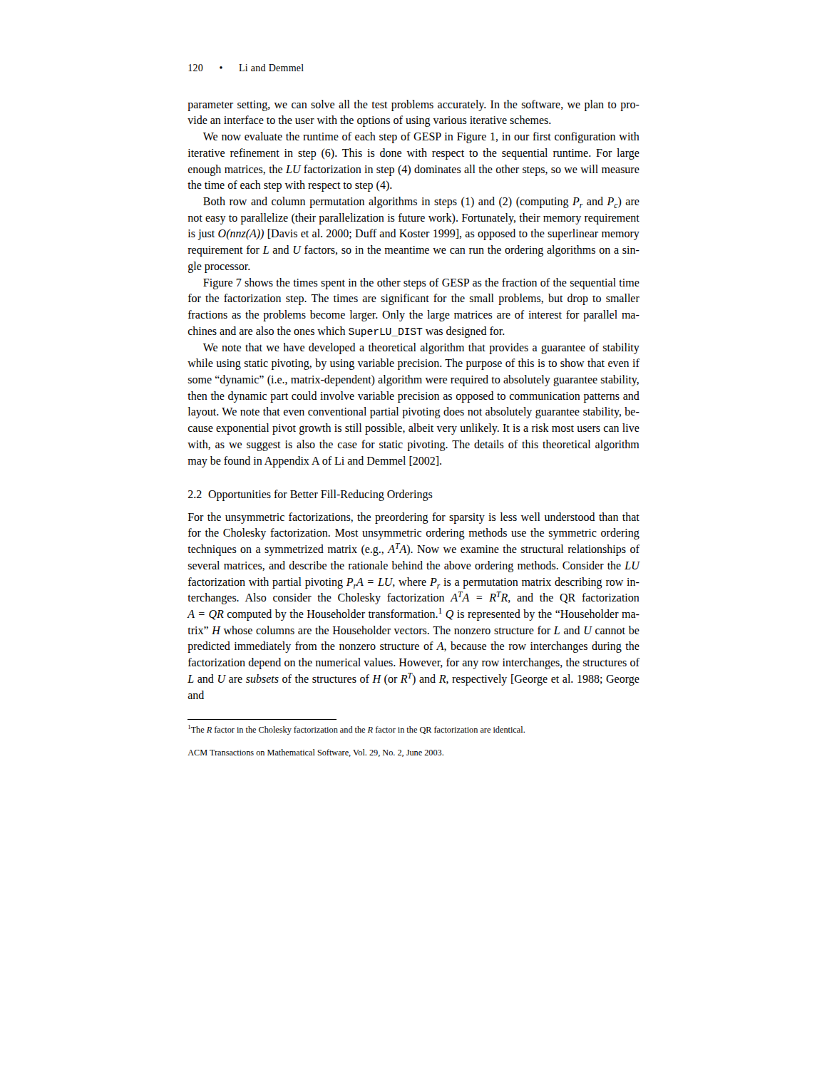120•Li and Demmel
parameter setting, we can solve all the test problems accurately. In the software, we plan to provide an interface to the user with the options of using various iterative schemes.
We now evaluate the runtime of each step of GESP in Figure 1, in our first configuration with iterative refinement in step (6). This is done with respect to the sequential runtime. For large enough matrices, the LU factorization in step (4) dominates all the other steps, so we will measure the time of each step with respect to step (4).
Both row and column permutation algorithms in steps (1) and (2) (computing Pr and Pc) are not easy to parallelize (their parallelization is future work). Fortunately, their memory requirement is just O(nnz(A)) [Davis et al. 2000; Duff and Koster 1999], as opposed to the superlinear memory requirement for L and U factors, so in the meantime we can run the ordering algorithms on a single processor.
Figure 7 shows the times spent in the other steps of GESP as the fraction of the sequential time for the factorization step. The times are significant for the small problems, but drop to smaller fractions as the problems become larger. Only the large matrices are of interest for parallel machines and are also the ones which SuperLU_DIST was designed for.
We note that we have developed a theoretical algorithm that provides a guarantee of stability while using static pivoting, by using variable precision. The purpose of this is to show that even if some “dynamic” (i.e., matrix-dependent) algorithm were required to absolutely guarantee stability, then the dynamic part could involve variable precision as opposed to communication patterns and layout. We note that even conventional partial pivoting does not absolutely guarantee stability, because exponential pivot growth is still possible, albeit very unlikely. It is a risk most users can live with, as we suggest is also the case for static pivoting. The details of this theoretical algorithm may be found in Appendix A of Li and Demmel [2002].
2.2 Opportunities for Better Fill-Reducing Orderings
For the unsymmetric factorizations, the preordering for sparsity is less well understood than that for the Cholesky factorization. Most unsymmetric ordering methods use the symmetric ordering techniques on a symmetrized matrix (e.g., ATA). Now we examine the structural relationships of several matrices, and describe the rationale behind the above ordering methods. Consider the LU factorization with partial pivoting PrA = LU, where Pr is a permutation matrix describing row interchanges. Also consider the Cholesky factorization ATA = RTR, and the QR factorization A = QR computed by the Householder transformation.1 Q is represented by the “Householder matrix” H whose columns are the Householder vectors. The nonzero structure for L and U cannot be predicted immediately from the nonzero structure of A, because the row interchanges during the factorization depend on the numerical values. However, for any row interchanges, the structures of L and U are subsets of the structures of H (or RT) and R, respectively [George et al. 1988; George and
1The R factor in the Cholesky factorization and the R factor in the QR factorization are identical.
ACM Transactions on Mathematical Software, Vol. 29, No. 2, June 2003.